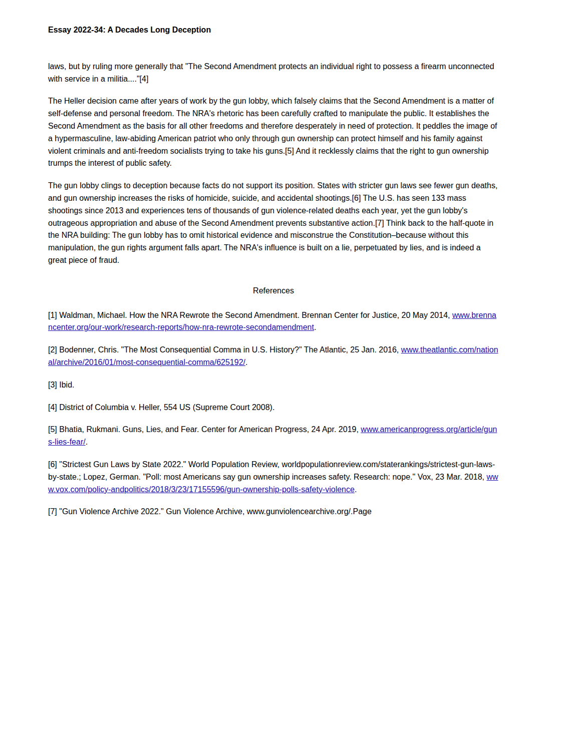Essay 2022-34: A Decades Long Deception
laws, but by ruling more generally that "The Second Amendment protects an individual right to possess a firearm unconnected with service in a militia...."[4]
The Heller decision came after years of work by the gun lobby, which falsely claims that the Second Amendment is a matter of self-defense and personal freedom. The NRA's rhetoric has been carefully crafted to manipulate the public. It establishes the Second Amendment as the basis for all other freedoms and therefore desperately in need of protection. It peddles the image of a hypermasculine, law-abiding American patriot who only through gun ownership can protect himself and his family against violent criminals and anti-freedom socialists trying to take his guns.[5] And it recklessly claims that the right to gun ownership trumps the interest of public safety.
The gun lobby clings to deception because facts do not support its position. States with stricter gun laws see fewer gun deaths, and gun ownership increases the risks of homicide, suicide, and accidental shootings.[6] The U.S. has seen 133 mass shootings since 2013 and experiences tens of thousands of gun violence-related deaths each year, yet the gun lobby's outrageous appropriation and abuse of the Second Amendment prevents substantive action.[7] Think back to the half-quote in the NRA building: The gun lobby has to omit historical evidence and misconstrue the Constitution–because without this manipulation, the gun rights argument falls apart. The NRA's influence is built on a lie, perpetuated by lies, and is indeed a great piece of fraud.
References
[1] Waldman, Michael. How the NRA Rewrote the Second Amendment. Brennan Center for Justice, 20 May 2014, www.brennancenter.org/our-work/research-reports/how-nra-rewrote-secondamendment.
[2] Bodenner, Chris. "The Most Consequential Comma in U.S. History?" The Atlantic, 25 Jan. 2016, www.theatlantic.com/national/archive/2016/01/most-consequential-comma/625192/.
[3] Ibid.
[4] District of Columbia v. Heller, 554 US (Supreme Court 2008).
[5] Bhatia, Rukmani. Guns, Lies, and Fear. Center for American Progress, 24 Apr. 2019, www.americanprogress.org/article/guns-lies-fear/.
[6] "Strictest Gun Laws by State 2022." World Population Review, worldpopulationreview.com/staterankings/strictest-gun-laws-by-state.; Lopez, German. "Poll: most Americans say gun ownership increases safety. Research: nope." Vox, 23 Mar. 2018, www.vox.com/policy-andpolitics/2018/3/23/17155596/gun-ownership-polls-safety-violence.
[7] "Gun Violence Archive 2022." Gun Violence Archive, www.gunviolencearchive.org/.Page